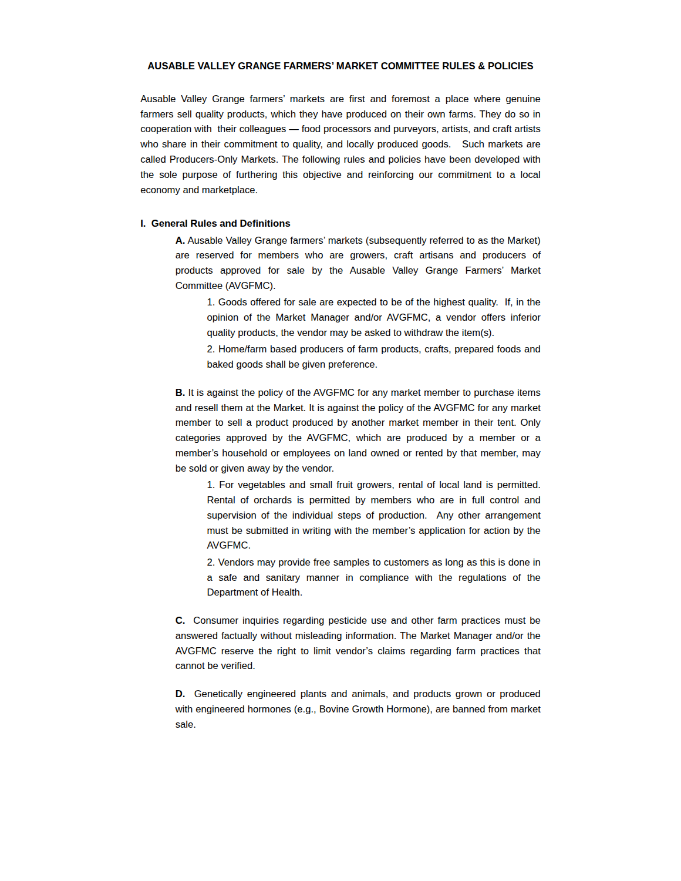AUSABLE VALLEY GRANGE FARMERS’ MARKET COMMITTEE RULES & POLICIES
Ausable Valley Grange farmers’ markets are first and foremost a place where genuine farmers sell quality products, which they have produced on their own farms. They do so in cooperation with their colleagues — food processors and purveyors, artists, and craft artists who share in their commitment to quality, and locally produced goods. Such markets are called Producers-Only Markets. The following rules and policies have been developed with the sole purpose of furthering this objective and reinforcing our commitment to a local economy and marketplace.
I. General Rules and Definitions
A. Ausable Valley Grange farmers’ markets (subsequently referred to as the Market) are reserved for members who are growers, craft artisans and producers of products approved for sale by the Ausable Valley Grange Farmers’ Market Committee (AVGFMC).
1. Goods offered for sale are expected to be of the highest quality. If, in the opinion of the Market Manager and/or AVGFMC, a vendor offers inferior quality products, the vendor may be asked to withdraw the item(s).
2. Home/farm based producers of farm products, crafts, prepared foods and baked goods shall be given preference.
B. It is against the policy of the AVGFMC for any market member to purchase items and resell them at the Market. It is against the policy of the AVGFMC for any market member to sell a product produced by another market member in their tent. Only categories approved by the AVGFMC, which are produced by a member or a member’s household or employees on land owned or rented by that member, may be sold or given away by the vendor.
1. For vegetables and small fruit growers, rental of local land is permitted. Rental of orchards is permitted by members who are in full control and supervision of the individual steps of production. Any other arrangement must be submitted in writing with the member’s application for action by the AVGFMC.
2. Vendors may provide free samples to customers as long as this is done in a safe and sanitary manner in compliance with the regulations of the Department of Health.
C. Consumer inquiries regarding pesticide use and other farm practices must be answered factually without misleading information. The Market Manager and/or the AVGFMC reserve the right to limit vendor’s claims regarding farm practices that cannot be verified.
D. Genetically engineered plants and animals, and products grown or produced with engineered hormones (e.g., Bovine Growth Hormone), are banned from market sale.